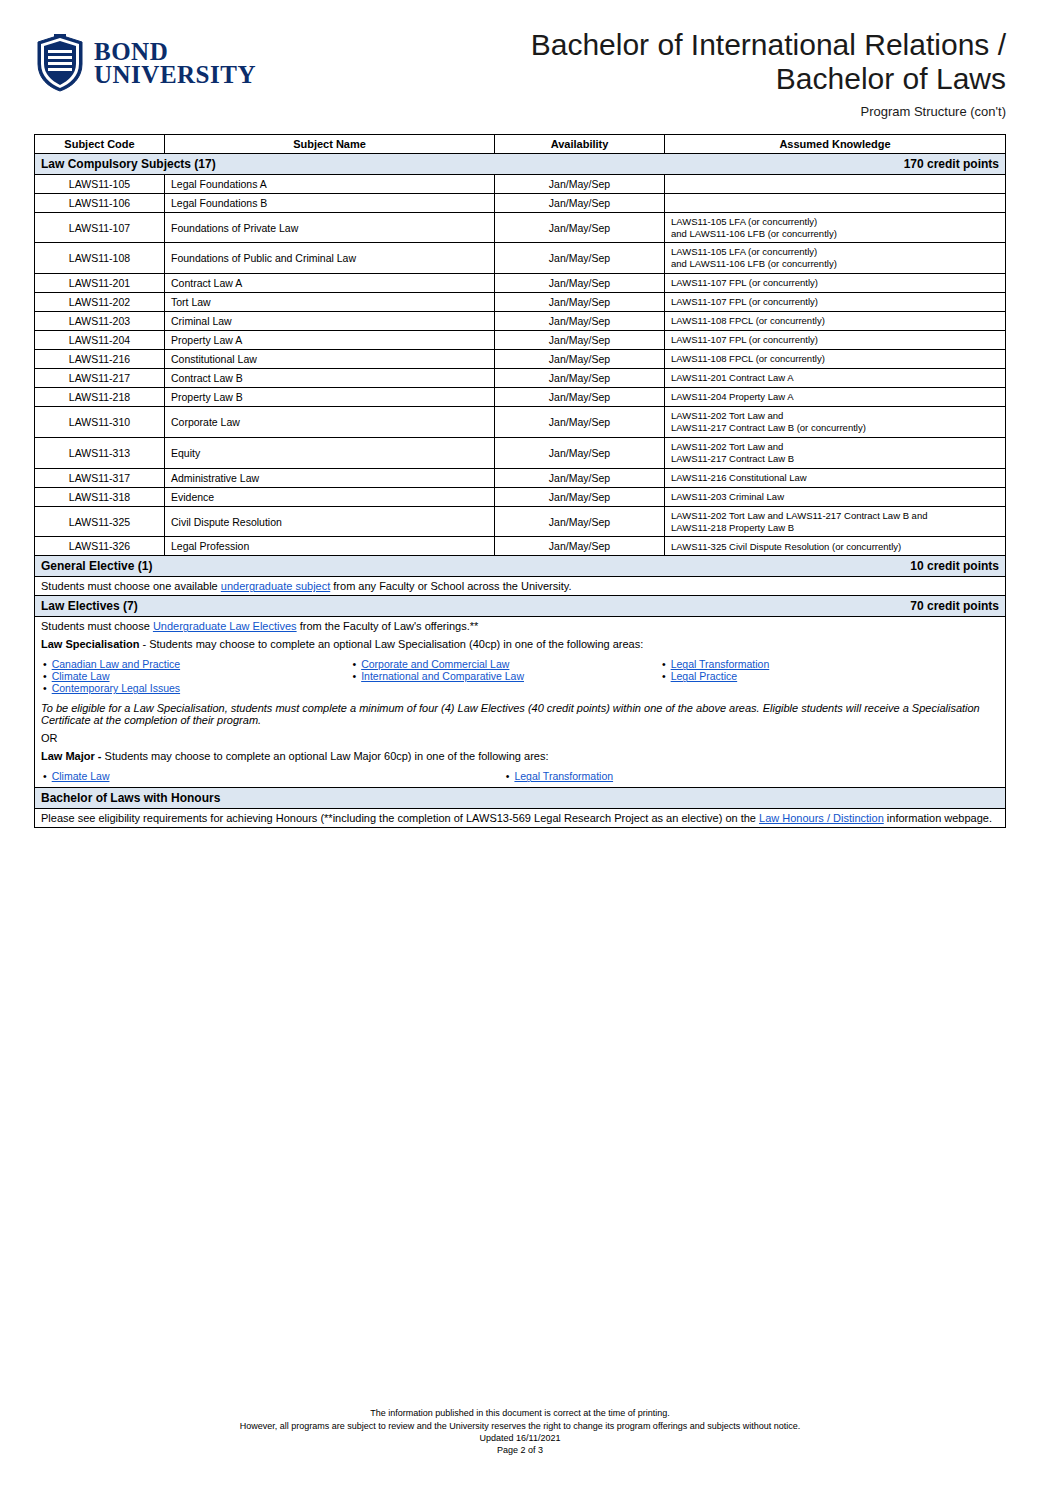BOND UNIVERSITY
Bachelor of International Relations / Bachelor of Laws
Program Structure (con't)
| Law Compulsory Subjects (17) 170 credit points |
| Subject Code | Subject Name | Availability | Assumed Knowledge |
| LAWS11-105 | Legal Foundations A | Jan/May/Sep | |
| LAWS11-106 | Legal Foundations B | Jan/May/Sep | |
| LAWS11-107 | Foundations of Private Law | Jan/May/Sep | LAWS11-105 LFA (or concurrently) and LAWS11-106 LFB (or concurrently) |
| LAWS11-108 | Foundations of Public and Criminal Law | Jan/May/Sep | LAWS11-105 LFA (or concurrently) and LAWS11-106 LFB (or concurrently) |
| LAWS11-201 | Contract Law A | Jan/May/Sep | LAWS11-107 FPL (or concurrently) |
| LAWS11-202 | Tort Law | Jan/May/Sep | LAWS11-107 FPL (or concurrently) |
| LAWS11-203 | Criminal Law | Jan/May/Sep | LAWS11-108 FPCL (or concurrently) |
| LAWS11-204 | Property Law A | Jan/May/Sep | LAWS11-107 FPL (or concurrently) |
| LAWS11-216 | Constitutional Law | Jan/May/Sep | LAWS11-108 FPCL (or concurrently) |
| LAWS11-217 | Contract Law B | Jan/May/Sep | LAWS11-201 Contract Law A |
| LAWS11-218 | Property Law B | Jan/May/Sep | LAWS11-204 Property Law A |
| LAWS11-310 | Corporate Law | Jan/May/Sep | LAWS11-202 Tort Law and LAWS11-217 Contract Law B (or concurrently) |
| LAWS11-313 | Equity | Jan/May/Sep | LAWS11-202 Tort Law and LAWS11-217 Contract Law B |
| LAWS11-317 | Administrative Law | Jan/May/Sep | LAWS11-216 Constitutional Law |
| LAWS11-318 | Evidence | Jan/May/Sep | LAWS11-203 Criminal Law |
| LAWS11-325 | Civil Dispute Resolution | Jan/May/Sep | LAWS11-202 Tort Law and LAWS11-217 Contract Law B and LAWS11-218 Property Law B |
| LAWS11-326 | Legal Profession | Jan/May/Sep | LAWS11-325 Civil Dispute Resolution (or concurrently) |
| General Elective (1) 10 credit points |
| Students must choose one available undergraduate subject from any Faculty or School across the University. |
| Law Electives (7) 70 credit points |
| Students must choose Undergraduate Law Electives from the Faculty of Law's offerings.** |
| Law Specialisation - Students may choose to complete an optional Law Specialisation (40cp) in one of the following areas: |
| Canadian Law and Practice Corporate and Commercial Law Legal Transformation Climate Law International and Comparative Law Legal Practice Contemporary Legal Issues |
| To be eligible for a Law Specialisation, students must complete a minimum of four (4) Law Electives (40 credit points) within one of the above areas. Eligible students will receive a Specialisation Certificate at the completion of their program. |
| OR |
| Law Major - Students may choose to complete an optional Law Major 60cp) in one of the following ares: |
| Climate Law Legal Transformation |
| Bachelor of Laws with Honours |
| Please see eligibility requirements for achieving Honours (**including the completion of LAWS13-569 Legal Research Project as an elective) on the Law Honours / Distinction information webpage. |
The information published in this document is correct at the time of printing.
However, all programs are subject to review and the University reserves the right to change its program offerings and subjects without notice.
Updated 16/11/2021
Page 2 of 3